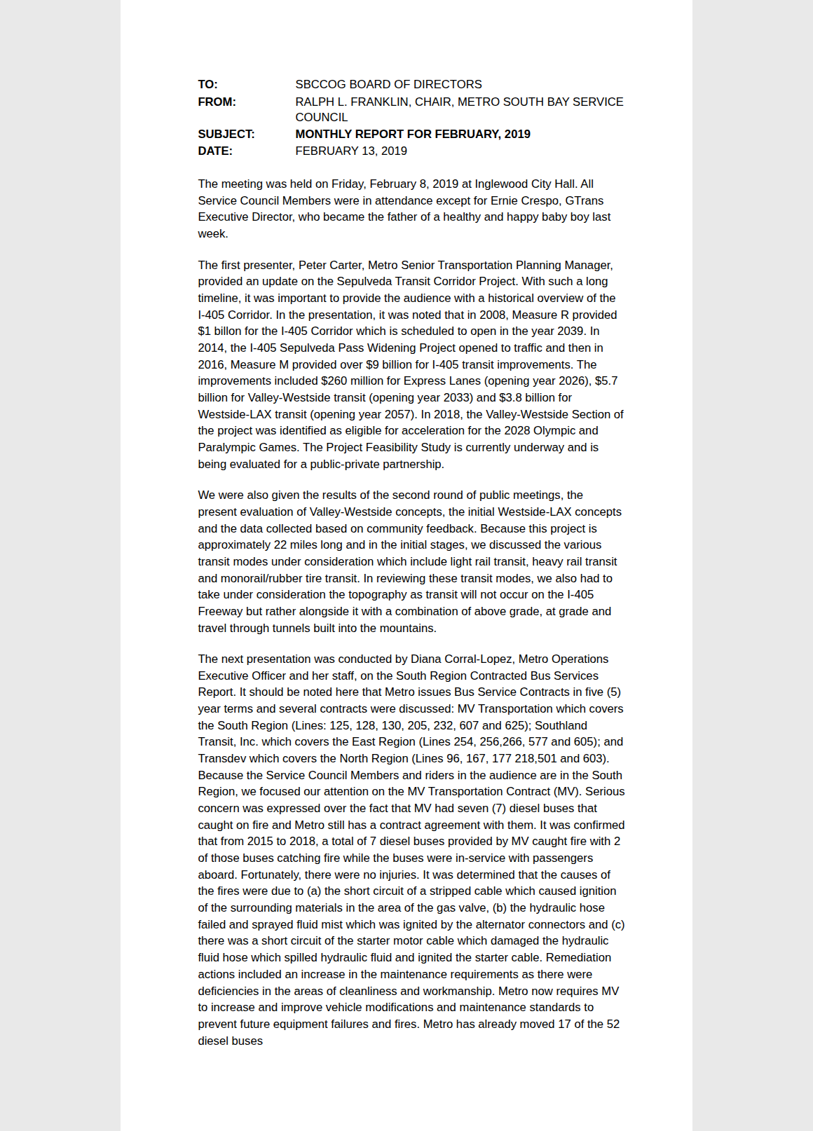| TO: | SBCCOG BOARD OF DIRECTORS |
| FROM: | RALPH L. FRANKLIN, CHAIR, METRO SOUTH BAY SERVICE COUNCIL |
| SUBJECT: | MONTHLY REPORT FOR FEBRUARY, 2019 |
| DATE: | FEBRUARY 13, 2019 |
The meeting was held on Friday, February 8, 2019 at Inglewood City Hall. All Service Council Members were in attendance except for Ernie Crespo, GTrans Executive Director, who became the father of a healthy and happy baby boy last week.
The first presenter, Peter Carter, Metro Senior Transportation Planning Manager, provided an update on the Sepulveda Transit Corridor Project. With such a long timeline, it was important to provide the audience with a historical overview of the I-405 Corridor. In the presentation, it was noted that in 2008, Measure R provided $1 billon for the I-405 Corridor which is scheduled to open in the year 2039. In 2014, the I-405 Sepulveda Pass Widening Project opened to traffic and then in 2016, Measure M provided over $9 billion for I-405 transit improvements. The improvements included $260 million for Express Lanes (opening year 2026), $5.7 billion for Valley-Westside transit (opening year 2033) and $3.8 billion for Westside-LAX transit (opening year 2057). In 2018, the Valley-Westside Section of the project was identified as eligible for acceleration for the 2028 Olympic and Paralympic Games. The Project Feasibility Study is currently underway and is being evaluated for a public-private partnership.
We were also given the results of the second round of public meetings, the present evaluation of Valley-Westside concepts, the initial Westside-LAX concepts and the data collected based on community feedback. Because this project is approximately 22 miles long and in the initial stages, we discussed the various transit modes under consideration which include light rail transit, heavy rail transit and monorail/rubber tire transit. In reviewing these transit modes, we also had to take under consideration the topography as transit will not occur on the I-405 Freeway but rather alongside it with a combination of above grade, at grade and travel through tunnels built into the mountains.
The next presentation was conducted by Diana Corral-Lopez, Metro Operations Executive Officer and her staff, on the South Region Contracted Bus Services Report. It should be noted here that Metro issues Bus Service Contracts in five (5) year terms and several contracts were discussed: MV Transportation which covers the South Region (Lines: 125, 128, 130, 205, 232, 607 and 625); Southland Transit, Inc. which covers the East Region (Lines 254, 256,266, 577 and 605); and Transdev which covers the North Region (Lines 96, 167, 177 218,501 and 603). Because the Service Council Members and riders in the audience are in the South Region, we focused our attention on the MV Transportation Contract (MV). Serious concern was expressed over the fact that MV had seven (7) diesel buses that caught on fire and Metro still has a contract agreement with them. It was confirmed that from 2015 to 2018, a total of 7 diesel buses provided by MV caught fire with 2 of those buses catching fire while the buses were in-service with passengers aboard. Fortunately, there were no injuries. It was determined that the causes of the fires were due to (a) the short circuit of a stripped cable which caused ignition of the surrounding materials in the area of the gas valve, (b) the hydraulic hose failed and sprayed fluid mist which was ignited by the alternator connectors and (c) there was a short circuit of the starter motor cable which damaged the hydraulic fluid hose which spilled hydraulic fluid and ignited the starter cable. Remediation actions included an increase in the maintenance requirements as there were deficiencies in the areas of cleanliness and workmanship. Metro now requires MV to increase and improve vehicle modifications and maintenance standards to prevent future equipment failures and fires. Metro has already moved 17 of the 52 diesel buses